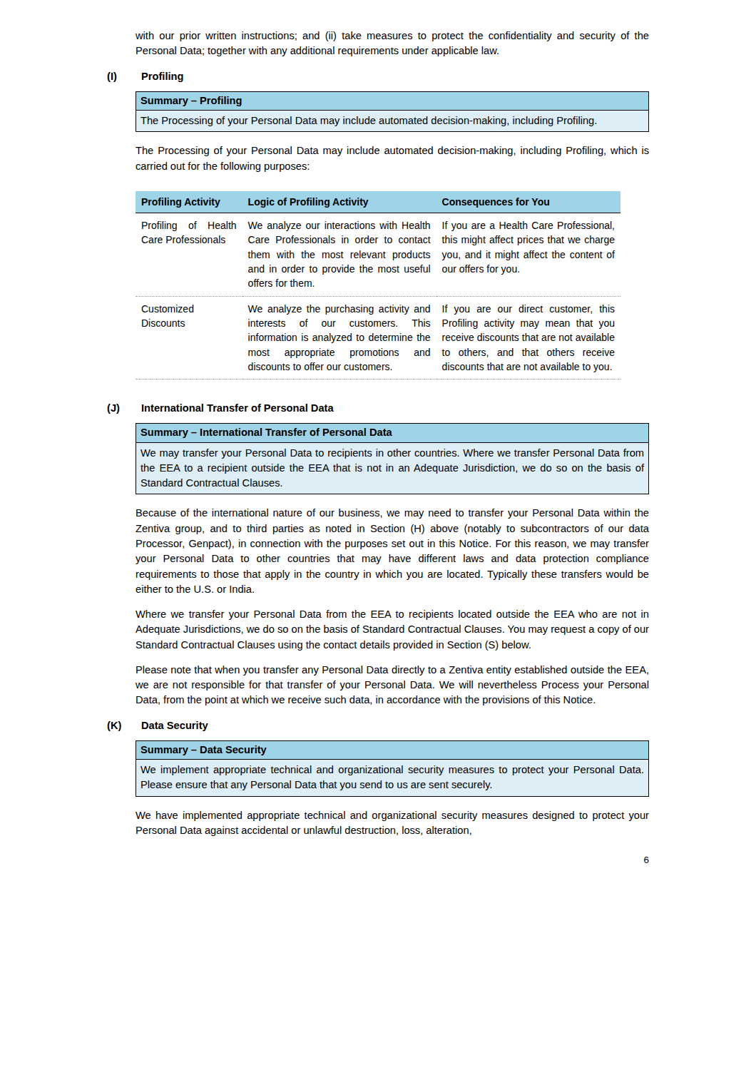with our prior written instructions; and (ii) take measures to protect the confidentiality and security of the Personal Data; together with any additional requirements under applicable law.
(I) Profiling
Summary – Profiling
The Processing of your Personal Data may include automated decision-making, including Profiling.
The Processing of your Personal Data may include automated decision-making, including Profiling, which is carried out for the following purposes:
| Profiling Activity | Logic of Profiling Activity | Consequences for You |
| --- | --- | --- |
| Profiling of Health Care Professionals | We analyze our interactions with Health Care Professionals in order to contact them with the most relevant products and in order to provide the most useful offers for them. | If you are a Health Care Professional, this might affect prices that we charge you, and it might affect the content of our offers for you. |
| Customized Discounts | We analyze the purchasing activity and interests of our customers. This information is analyzed to determine the most appropriate promotions and discounts to offer our customers. | If you are our direct customer, this Profiling activity may mean that you receive discounts that are not available to others, and that others receive discounts that are not available to you. |
(J) International Transfer of Personal Data
Summary – International Transfer of Personal Data
We may transfer your Personal Data to recipients in other countries. Where we transfer Personal Data from the EEA to a recipient outside the EEA that is not in an Adequate Jurisdiction, we do so on the basis of Standard Contractual Clauses.
Because of the international nature of our business, we may need to transfer your Personal Data within the Zentiva group, and to third parties as noted in Section (H) above (notably to subcontractors of our data Processor, Genpact), in connection with the purposes set out in this Notice. For this reason, we may transfer your Personal Data to other countries that may have different laws and data protection compliance requirements to those that apply in the country in which you are located. Typically these transfers would be either to the U.S. or India.
Where we transfer your Personal Data from the EEA to recipients located outside the EEA who are not in Adequate Jurisdictions, we do so on the basis of Standard Contractual Clauses. You may request a copy of our Standard Contractual Clauses using the contact details provided in Section (S) below.
Please note that when you transfer any Personal Data directly to a Zentiva entity established outside the EEA, we are not responsible for that transfer of your Personal Data. We will nevertheless Process your Personal Data, from the point at which we receive such data, in accordance with the provisions of this Notice.
(K) Data Security
Summary – Data Security
We implement appropriate technical and organizational security measures to protect your Personal Data. Please ensure that any Personal Data that you send to us are sent securely.
We have implemented appropriate technical and organizational security measures designed to protect your Personal Data against accidental or unlawful destruction, loss, alteration,
6